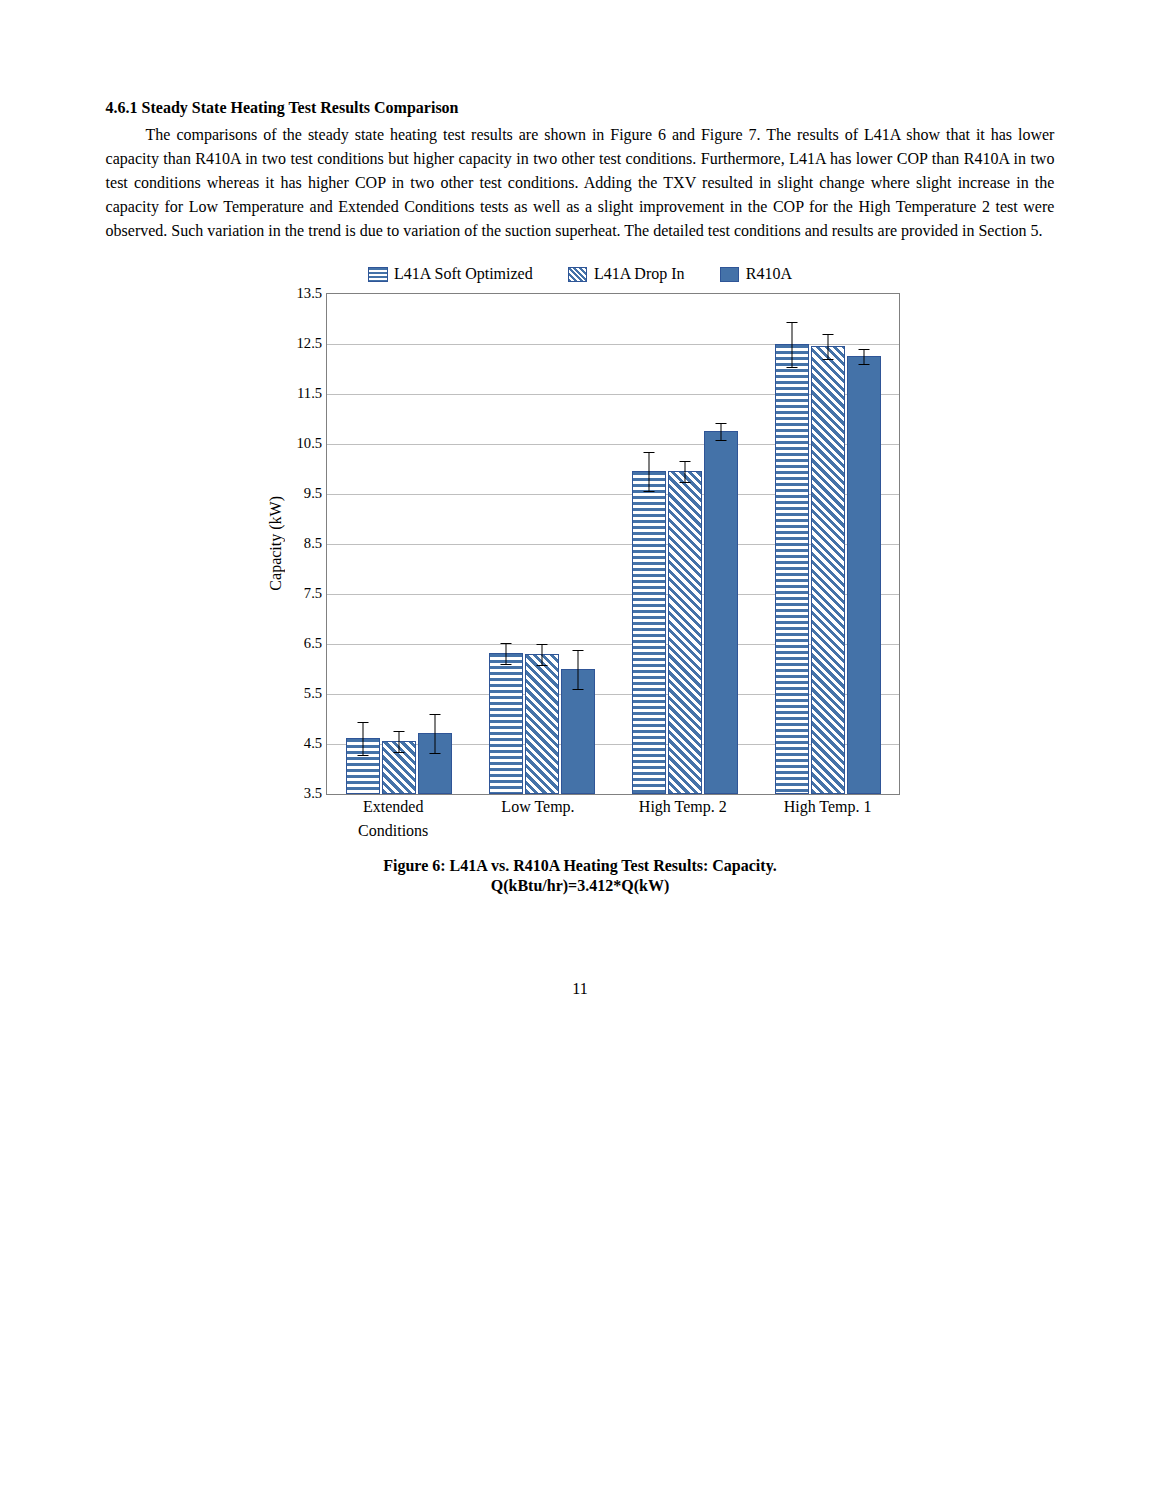4.6.1 Steady State Heating Test Results Comparison
The comparisons of the steady state heating test results are shown in Figure 6 and Figure 7. The results of L41A show that it has lower capacity than R410A in two test conditions but higher capacity in two other test conditions. Furthermore, L41A has lower COP than R410A in two test conditions whereas it has higher COP in two other test conditions. Adding the TXV resulted in slight change where slight increase in the capacity for Low Temperature and Extended Conditions tests as well as a slight improvement in the COP for the High Temperature 2 test were observed. Such variation in the trend is due to variation of the suction superheat. The detailed test conditions and results are provided in Section 5.
L41A Soft Optimized L41A Drop In R410A
Capacity (kW)
13.5
12.5
11.5
10.5
9.5
8.5
7.5
6.5
5.5
4.5
3.5
Extended
Conditions
Low Temp.
High Temp. 2
High Temp. 1
Figure 6: L41A vs. R410A Heating Test Results: Capacity.
Q(kBtu/hr)=3.412*Q(kW)
11